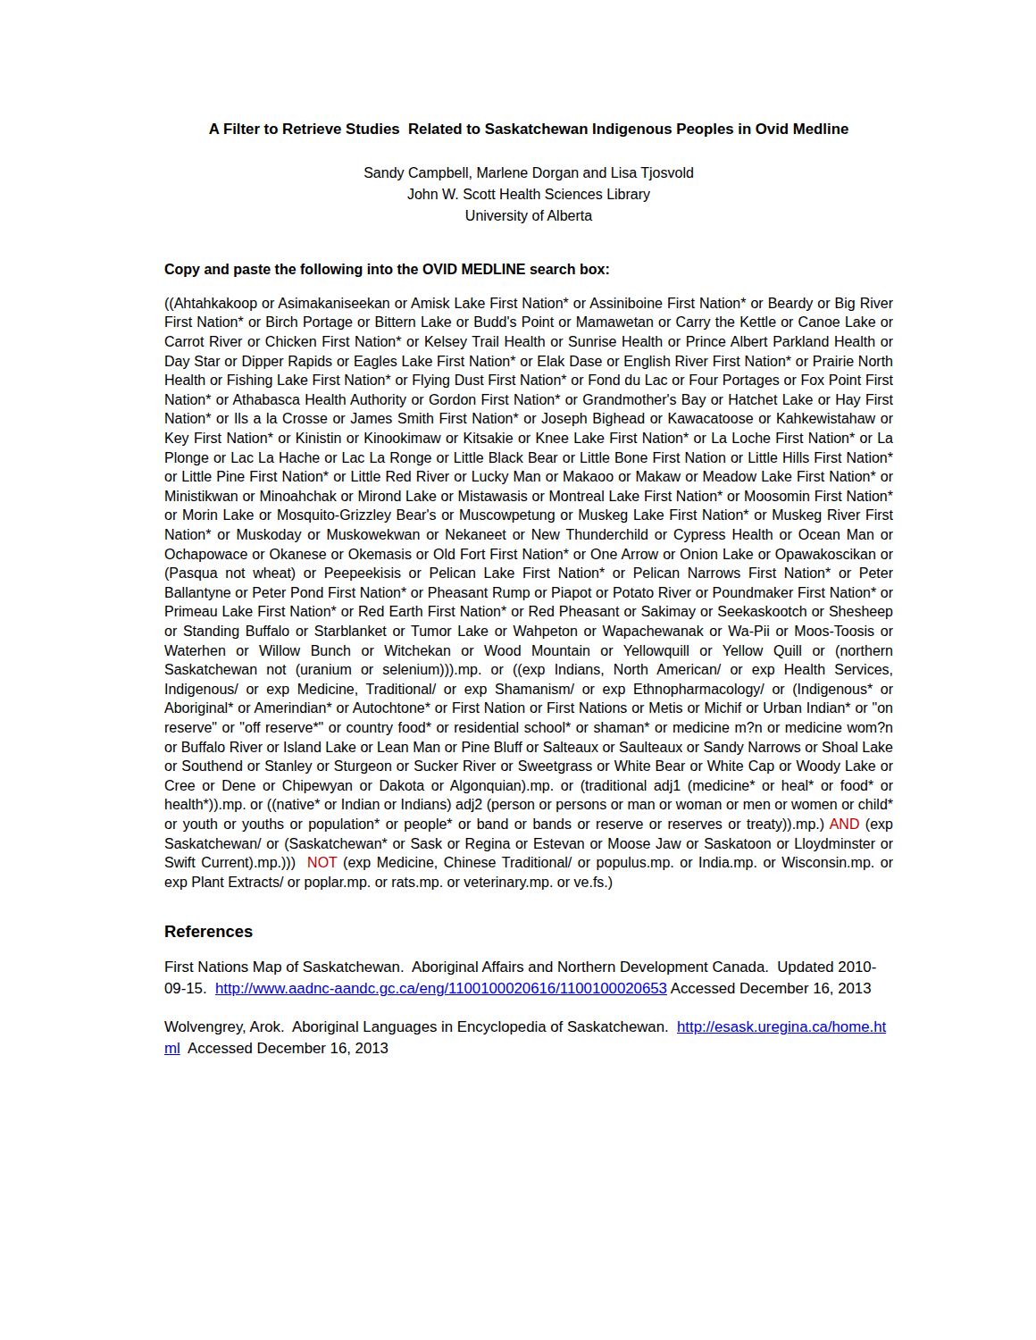A Filter to Retrieve Studies Related to Saskatchewan Indigenous Peoples in Ovid Medline
Sandy Campbell, Marlene Dorgan and Lisa Tjosvold
John W. Scott Health Sciences Library
University of Alberta
Copy and paste the following into the OVID MEDLINE search box:
((Ahtahkakoop or Asimakaniseekan or Amisk Lake First Nation* or Assiniboine First Nation* or Beardy or Big River First Nation* or Birch Portage or Bittern Lake or Budd's Point or Mamawetan or Carry the Kettle or Canoe Lake or Carrot River or Chicken First Nation* or Kelsey Trail Health or Sunrise Health or Prince Albert Parkland Health or Day Star or Dipper Rapids or Eagles Lake First Nation* or Elak Dase or English River First Nation* or Prairie North Health or Fishing Lake First Nation* or Flying Dust First Nation* or Fond du Lac or Four Portages or Fox Point First Nation* or Athabasca Health Authority or Gordon First Nation* or Grandmother's Bay or Hatchet Lake or Hay First Nation* or Ils a la Crosse or James Smith First Nation* or Joseph Bighead or Kawacatoose or Kahkewistahaw or Key First Nation* or Kinistin or Kinookimaw or Kitsakie or Knee Lake First Nation* or La Loche First Nation* or La Plonge or Lac La Hache or Lac La Ronge or Little Black Bear or Little Bone First Nation or Little Hills First Nation* or Little Pine First Nation* or Little Red River or Lucky Man or Makaoo or Makaw or Meadow Lake First Nation* or Ministikwan or Minoahchak or Mirond Lake or Mistawasis or Montreal Lake First Nation* or Moosomin First Nation* or Morin Lake or Mosquito-Grizzley Bear's or Muscowpetung or Muskeg Lake First Nation* or Muskeg River First Nation* or Muskoday or Muskowekwan or Nekaneet or New Thunderchild or Cypress Health or Ocean Man or Ochapowace or Okanese or Okemasis or Old Fort First Nation* or One Arrow or Onion Lake or Opawakoscikan or (Pasqua not wheat) or Peepeekisis or Pelican Lake First Nation* or Pelican Narrows First Nation* or Peter Ballantyne or Peter Pond First Nation* or Pheasant Rump or Piapot or Potato River or Poundmaker First Nation* or Primeau Lake First Nation* or Red Earth First Nation* or Red Pheasant or Sakimay or Seekaskootch or Shesheep or Standing Buffalo or Starblanket or Tumor Lake or Wahpeton or Wapachewanak or Wa-Pii or Moos-Toosis or Waterhen or Willow Bunch or Witchekan or Wood Mountain or Yellowquill or Yellow Quill or (northern Saskatchewan not (uranium or selenium))).mp. or ((exp Indians, North American/ or exp Health Services, Indigenous/ or exp Medicine, Traditional/ or exp Shamanism/ or exp Ethnopharmacology/ or (Indigenous* or Aboriginal* or Amerindian* or Autochtone* or First Nation or First Nations or Metis or Michif or Urban Indian* or "on reserve" or "off reserve*" or country food* or residential school* or shaman* or medicine m?n or medicine wom?n or Buffalo River or Island Lake or Lean Man or Pine Bluff or Salteaux or Saulteaux or Sandy Narrows or Shoal Lake or Southend or Stanley or Sturgeon or Sucker River or Sweetgrass or White Bear or White Cap or Woody Lake or Cree or Dene or Chipewyan or Dakota or Algonquian).mp. or (traditional adj1 (medicine* or heal* or food* or health*)).mp. or ((native* or Indian or Indians) adj2 (person or persons or man or woman or men or women or child* or youth or youths or population* or people* or band or bands or reserve or reserves or treaty)).mp.) AND (exp Saskatchewan/ or (Saskatchewan* or Sask or Regina or Estevan or Moose Jaw or Saskatoon or Lloydminster or Swift Current).mp.))) NOT (exp Medicine, Chinese Traditional/ or populus.mp. or India.mp. or Wisconsin.mp. or exp Plant Extracts/ or poplar.mp. or rats.mp. or veterinary.mp. or ve.fs.)
References
First Nations Map of Saskatchewan. Aboriginal Affairs and Northern Development Canada. Updated 2010-09-15. http://www.aadnc-aandc.gc.ca/eng/1100100020616/1100100020653 Accessed December 16, 2013
Wolvengrey, Arok. Aboriginal Languages in Encyclopedia of Saskatchewan. http://esask.uregina.ca/home.html Accessed December 16, 2013